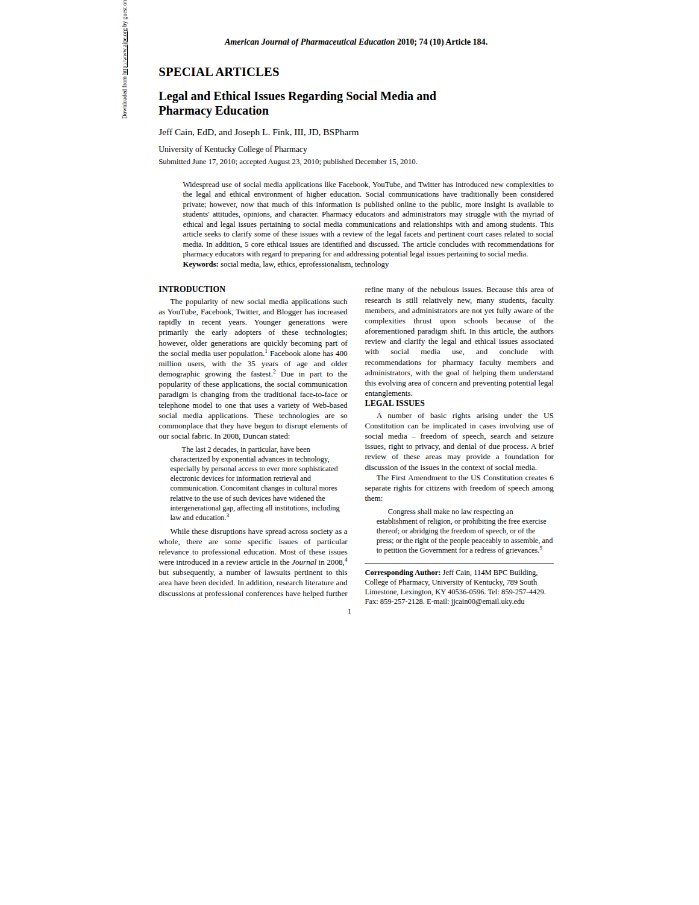Downloaded from http://www.ajpe.org by guest on June 30, 2022. © 2010 American Journal of Pharmaceutical Education
American Journal of Pharmaceutical Education 2010; 74 (10) Article 184.
SPECIAL ARTICLES
Legal and Ethical Issues Regarding Social Media and
Pharmacy Education
Jeff Cain, EdD, and Joseph L. Fink, III, JD, BSPharm
University of Kentucky College of Pharmacy
Submitted June 17, 2010; accepted August 23, 2010; published December 15, 2010.
Widespread use of social media applications like Facebook, YouTube, and Twitter has introduced new complexities to the legal and ethical environment of higher education. Social communications have traditionally been considered private; however, now that much of this information is published online to the public, more insight is available to students' attitudes, opinions, and character. Pharmacy educators and administrators may struggle with the myriad of ethical and legal issues pertaining to social media communications and relationships with and among students. This article seeks to clarify some of these issues with a review of the legal facets and pertinent court cases related to social media. In addition, 5 core ethical issues are identified and discussed. The article concludes with recommendations for pharmacy educators with regard to preparing for and addressing potential legal issues pertaining to social media.
Keywords: social media, law, ethics, eprofessionalism, technology
INTRODUCTION
The popularity of new social media applications such as YouTube, Facebook, Twitter, and Blogger has increased rapidly in recent years. Younger generations were primarily the early adopters of these technologies; however, older generations are quickly becoming part of the social media user population.1 Facebook alone has 400 million users, with the 35 years of age and older demographic growing the fastest.2 Due in part to the popularity of these applications, the social communication paradigm is changing from the traditional face-to-face or telephone model to one that uses a variety of Web-based social media applications. These technologies are so commonplace that they have begun to disrupt elements of our social fabric. In 2008, Duncan stated:
The last 2 decades, in particular, have been characterized by exponential advances in technology, especially by personal access to ever more sophisticated electronic devices for information retrieval and communication. Concomitant changes in cultural mores relative to the use of such devices have widened the intergenerational gap, affecting all institutions, including law and education.3
While these disruptions have spread across society as a whole, there are some specific issues of particular relevance to professional education. Most of these issues were introduced in a review article in the Journal in 2008,4 but subsequently, a number of lawsuits pertinent to this area have been decided. In addition, research literature and discussions at professional conferences have helped further refine many of the nebulous issues. Because this area of research is still relatively new, many students, faculty members, and administrators are not yet fully aware of the complexities thrust upon schools because of the aforementioned paradigm shift. In this article, the authors review and clarify the legal and ethical issues associated with social media use, and conclude with recommendations for pharmacy faculty members and administrators, with the goal of helping them understand this evolving area of concern and preventing potential legal entanglements.
LEGAL ISSUES
A number of basic rights arising under the US Constitution can be implicated in cases involving use of social media – freedom of speech, search and seizure issues, right to privacy, and denial of due process. A brief review of these areas may provide a foundation for discussion of the issues in the context of social media.
The First Amendment to the US Constitution creates 6 separate rights for citizens with freedom of speech among them:
Congress shall make no law respecting an establishment of religion, or prohibiting the free exercise thereof; or abridging the freedom of speech, or of the press; or the right of the people peaceably to assemble, and to petition the Government for a redress of grievances.5
Corresponding Author: Jeff Cain, 114M BPC Building, College of Pharmacy, University of Kentucky, 789 South Limestone, Lexington, KY 40536-0596. Tel: 859-257-4429. Fax: 859-257-2128. E-mail: jjcain00@email.uky.edu
1